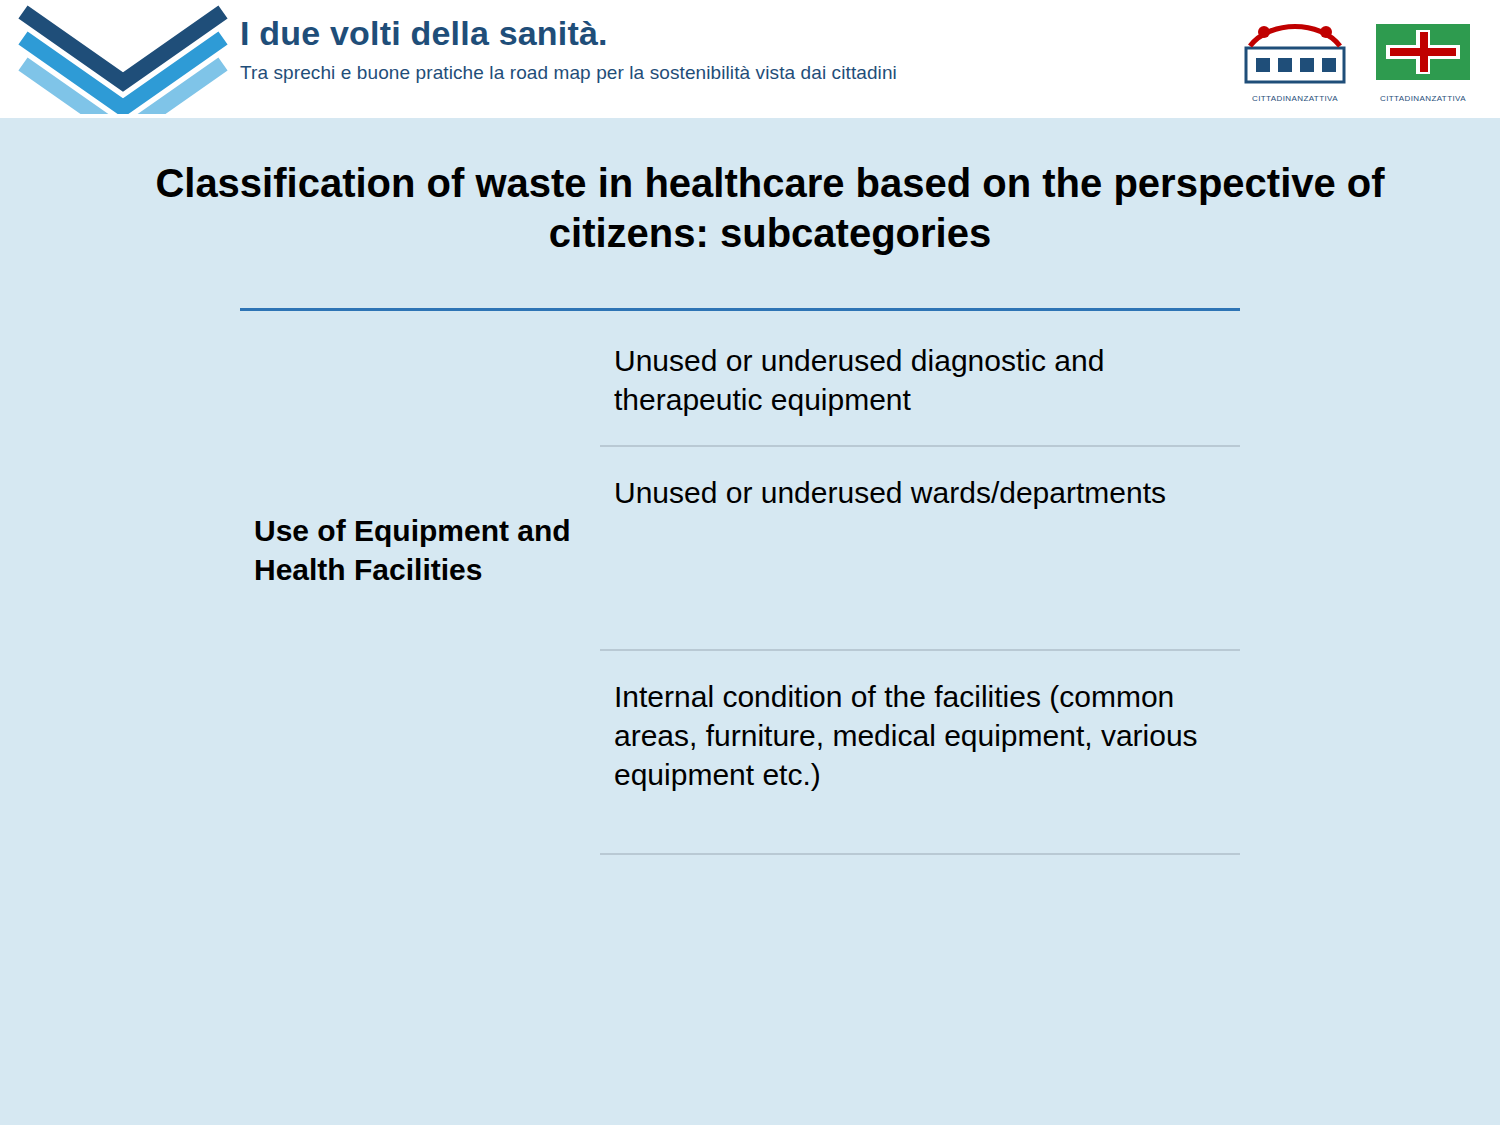I due volti della sanità.
Tra sprechi e buone pratiche la road map per la sostenibilità vista dai cittadini
CITTADINANZATTIVA
CITTADINANZATTIVA
Classification of waste in healthcare based on the perspective of citizens: subcategories
Use of Equipment and Health Facilities
Unused or underused diagnostic and therapeutic equipment
Unused or underused wards/departments
Internal condition of the facilities (common areas, furniture, medical equipment, various equipment etc.)